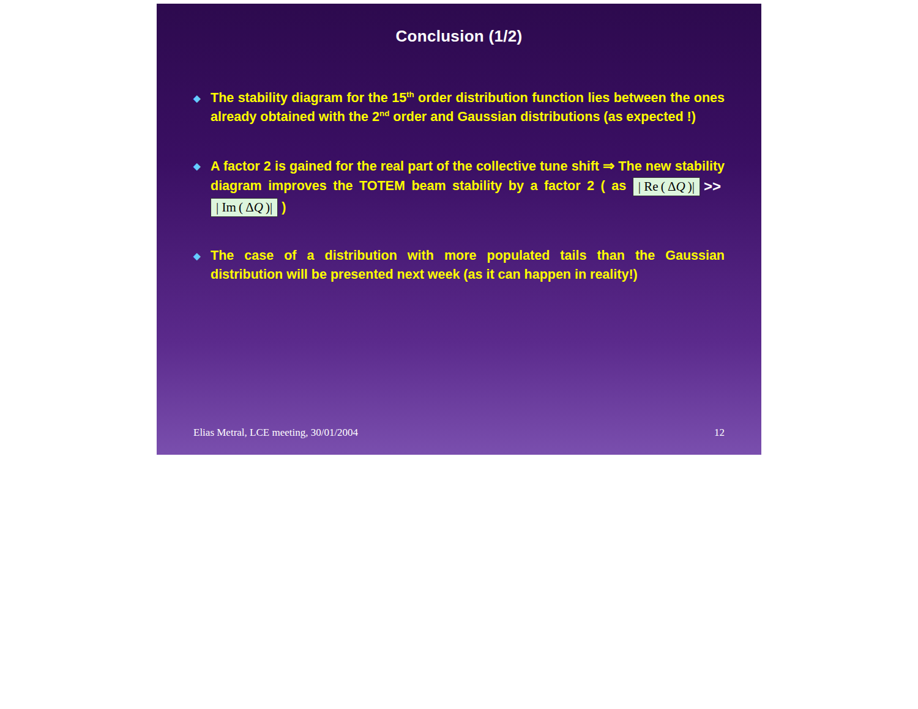Conclusion (1/2)
◆ The stability diagram for the 15th order distribution function lies between the ones already obtained with the 2nd order and Gaussian distributions (as expected !)
◆ A factor 2 is gained for the real part of the collective tune shift ⇒ The new stability diagram improves the TOTEM beam stability by a factor 2 ( as | Re ( ΔQ )|>>| Im ( ΔQ )| )
◆ The case of a distribution with more populated tails than the Gaussian distribution will be presented next week (as it can happen in reality!)
Elias Metral, LCE meeting, 30/01/2004 12